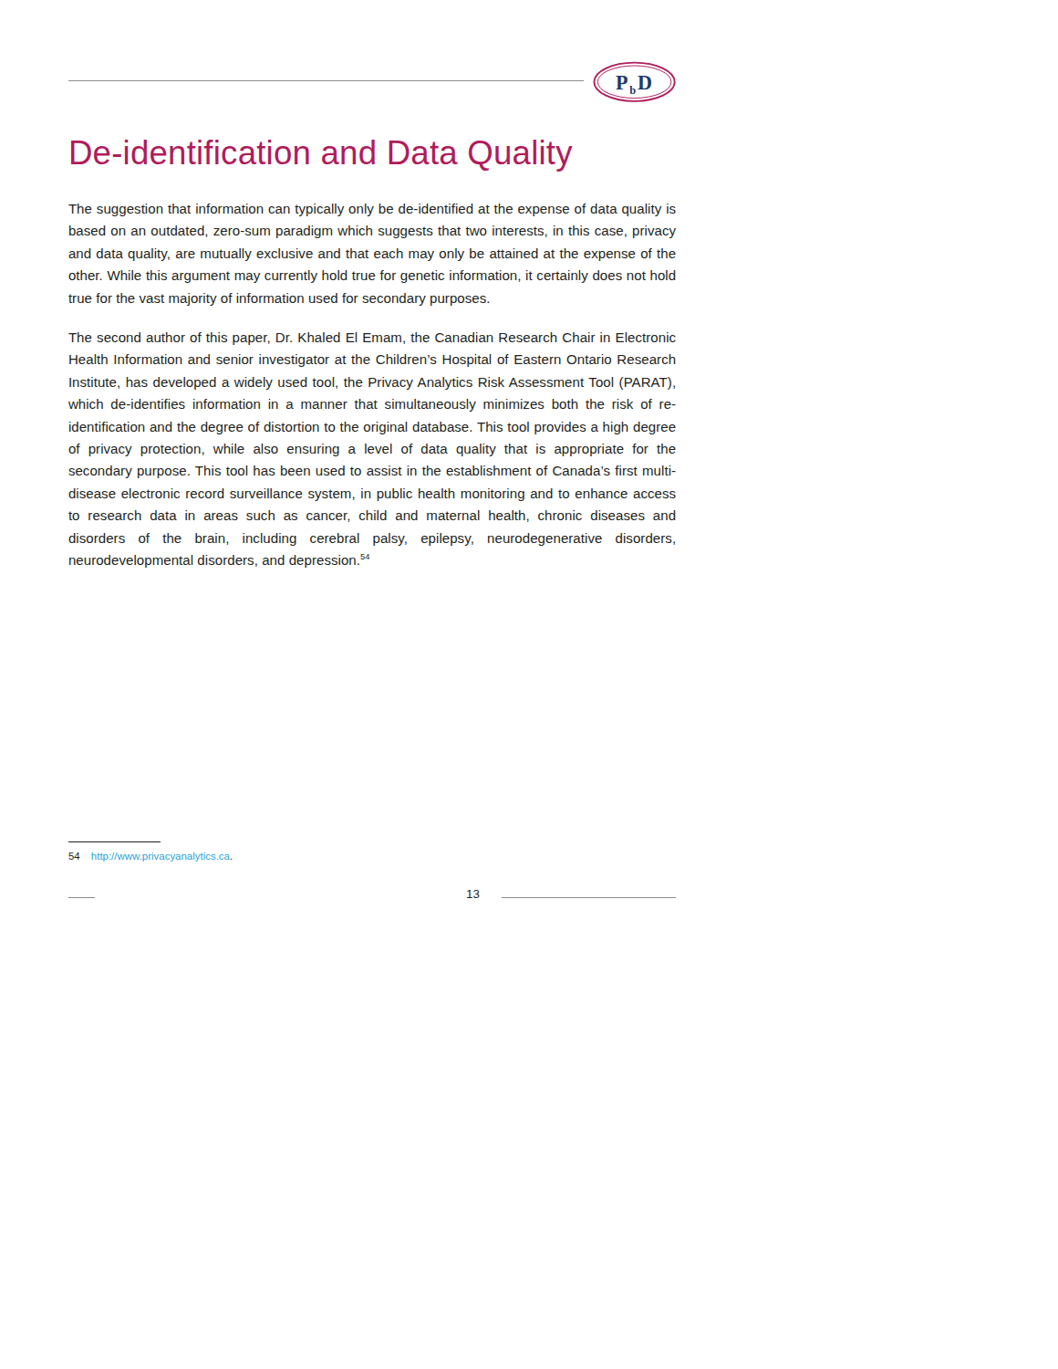P b D
De-identification and Data Quality
The suggestion that information can typically only be de-identified at the expense of data quality is based on an outdated, zero-sum paradigm which suggests that two interests, in this case, privacy and data quality, are mutually exclusive and that each may only be attained at the expense of the other. While this argument may currently hold true for genetic information, it certainly does not hold true for the vast majority of information used for secondary purposes.
The second author of this paper, Dr. Khaled El Emam, the Canadian Research Chair in Electronic Health Information and senior investigator at the Children’s Hospital of Eastern Ontario Research Institute, has developed a widely used tool, the Privacy Analytics Risk Assessment Tool (PARAT), which de-identifies information in a manner that simultaneously minimizes both the risk of re-identification and the degree of distortion to the original database. This tool provides a high degree of privacy protection, while also ensuring a level of data quality that is appropriate for the secondary purpose. This tool has been used to assist in the establishment of Canada’s first multi-disease electronic record surveillance system, in public health monitoring and to enhance access to research data in areas such as cancer, child and maternal health, chronic diseases and disorders of the brain, including cerebral palsy, epilepsy, neurodegenerative disorders, neurodevelopmental disorders, and depression.54
54 http://www.privacyanalytics.ca.
13